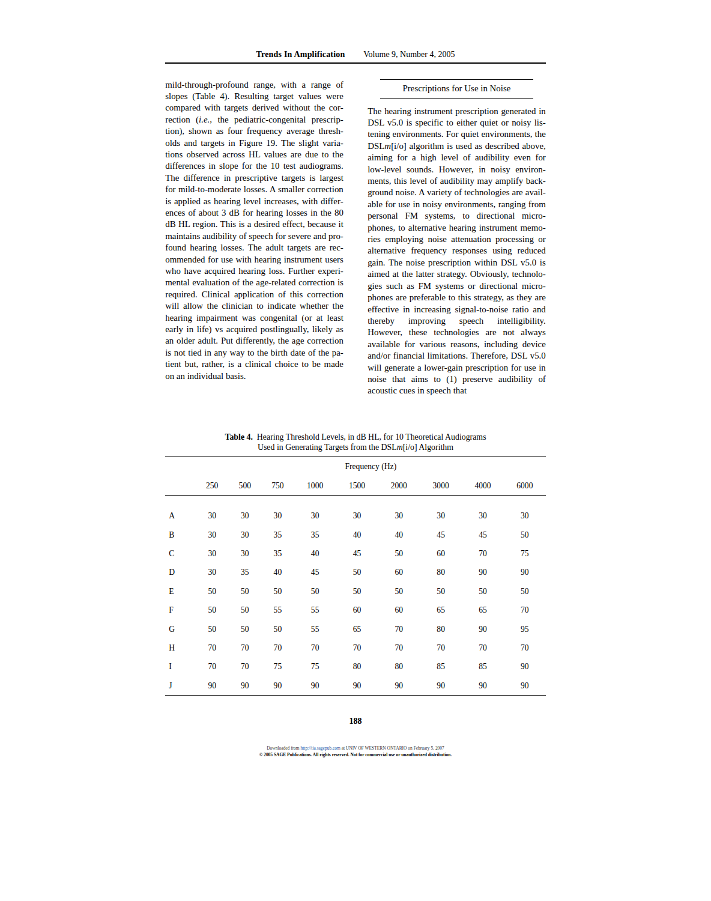Trends In Amplification Volume 9, Number 4, 2005
mild-through-profound range, with a range of slopes (Table 4). Resulting target values were compared with targets derived without the correction (i.e., the pediatric-congenital prescription), shown as four frequency average thresholds and targets in Figure 19. The slight variations observed across HL values are due to the differences in slope for the 10 test audiograms. The difference in prescriptive targets is largest for mild-to-moderate losses. A smaller correction is applied as hearing level increases, with differences of about 3 dB for hearing losses in the 80 dB HL region. This is a desired effect, because it maintains audibility of speech for severe and profound hearing losses. The adult targets are recommended for use with hearing instrument users who have acquired hearing loss. Further experimental evaluation of the age-related correction is required. Clinical application of this correction will allow the clinician to indicate whether the hearing impairment was congenital (or at least early in life) vs acquired postlingually, likely as an older adult. Put differently, the age correction is not tied in any way to the birth date of the patient but, rather, is a clinical choice to be made on an individual basis.
Prescriptions for Use in Noise
The hearing instrument prescription generated in DSL v5.0 is specific to either quiet or noisy listening environments. For quiet environments, the DSLm[i/o] algorithm is used as described above, aiming for a high level of audibility even for low-level sounds. However, in noisy environments, this level of audibility may amplify background noise. A variety of technologies are available for use in noisy environments, ranging from personal FM systems, to directional microphones, to alternative hearing instrument memories employing noise attenuation processing or alternative frequency responses using reduced gain. The noise prescription within DSL v5.0 is aimed at the latter strategy. Obviously, technologies such as FM systems or directional microphones are preferable to this strategy, as they are effective in increasing signal-to-noise ratio and thereby improving speech intelligibility. However, these technologies are not always available for various reasons, including device and/or financial limitations. Therefore, DSL v5.0 will generate a lower-gain prescription for use in noise that aims to (1) preserve audibility of acoustic cues in speech that
Table 4. Hearing Threshold Levels, in dB HL, for 10 Theoretical Audiograms Used in Generating Targets from the DSL m [i/o] Algorithm
| | Frequency (Hz) |
| --- | --- |
| | 250 | 500 | 750 | 1000 | 1500 | 2000 | 3000 | 4000 | 6000 |
| A | 30 | 30 | 30 | 30 | 30 | 30 | 30 | 30 | 30 |
| B | 30 | 30 | 35 | 35 | 40 | 40 | 45 | 45 | 50 |
| C | 30 | 30 | 35 | 40 | 45 | 50 | 60 | 70 | 75 |
| D | 30 | 35 | 40 | 45 | 50 | 60 | 80 | 90 | 90 |
| E | 50 | 50 | 50 | 50 | 50 | 50 | 50 | 50 | 50 |
| F | 50 | 50 | 55 | 55 | 60 | 60 | 65 | 65 | 70 |
| G | 50 | 50 | 50 | 55 | 65 | 70 | 80 | 90 | 95 |
| H | 70 | 70 | 70 | 70 | 70 | 70 | 70 | 70 | 70 |
| I | 70 | 70 | 75 | 75 | 80 | 80 | 85 | 85 | 90 |
| J | 90 | 90 | 90 | 90 | 90 | 90 | 90 | 90 | 90 |
188
Downloaded from http://tia.sagepub.com at UNIV OF WESTERN ONTARIO on February 5, 2007
© 2005 SAGE Publications. All rights reserved. Not for commercial use or unauthorized distribution.